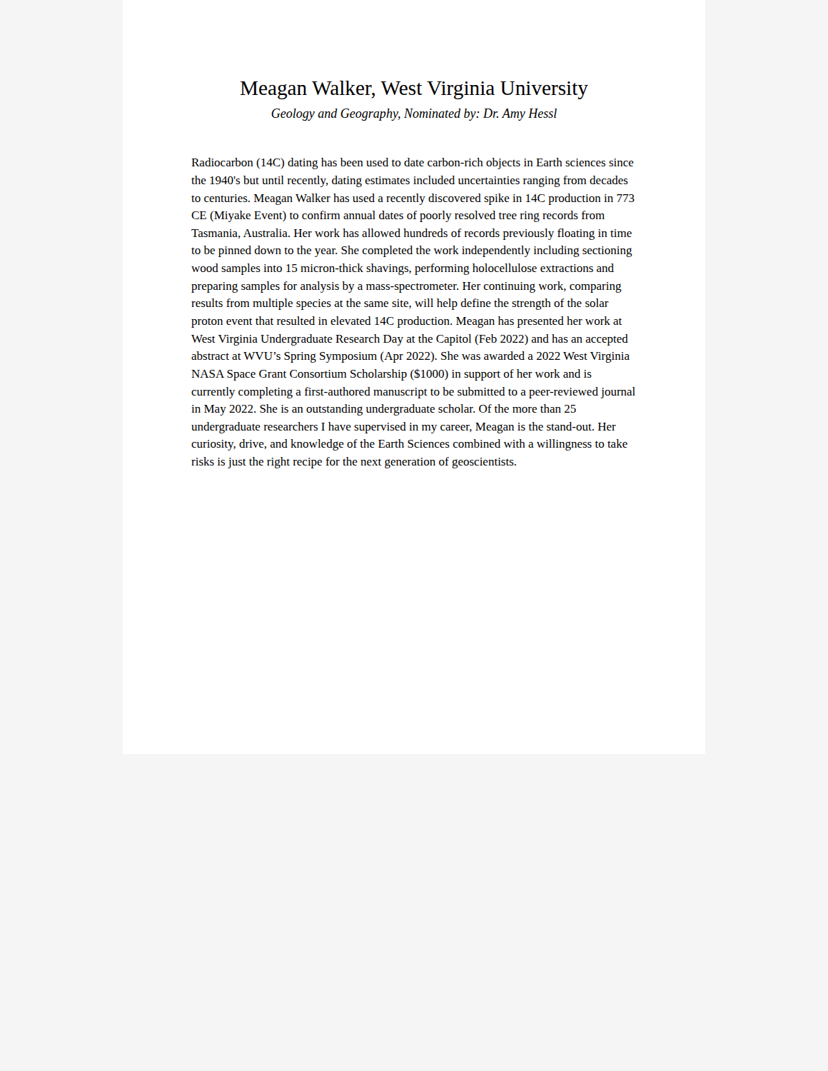Meagan Walker, West Virginia University
Geology and Geography, Nominated by: Dr. Amy Hessl
Radiocarbon (14C) dating has been used to date carbon-rich objects in Earth sciences since the 1940's but until recently, dating estimates included uncertainties ranging from decades to centuries. Meagan Walker has used a recently discovered spike in 14C production in 773 CE (Miyake Event) to confirm annual dates of poorly resolved tree ring records from Tasmania, Australia. Her work has allowed hundreds of records previously floating in time to be pinned down to the year. She completed the work independently including sectioning wood samples into 15 micron-thick shavings, performing holocellulose extractions and preparing samples for analysis by a mass-spectrometer. Her continuing work, comparing results from multiple species at the same site, will help define the strength of the solar proton event that resulted in elevated 14C production. Meagan has presented her work at West Virginia Undergraduate Research Day at the Capitol (Feb 2022) and has an accepted abstract at WVU’s Spring Symposium (Apr 2022). She was awarded a 2022 West Virginia NASA Space Grant Consortium Scholarship ($1000) in support of her work and is currently completing a first-authored manuscript to be submitted to a peer-reviewed journal in May 2022. She is an outstanding undergraduate scholar. Of the more than 25 undergraduate researchers I have supervised in my career, Meagan is the stand-out. Her curiosity, drive, and knowledge of the Earth Sciences combined with a willingness to take risks is just the right recipe for the next generation of geoscientists.